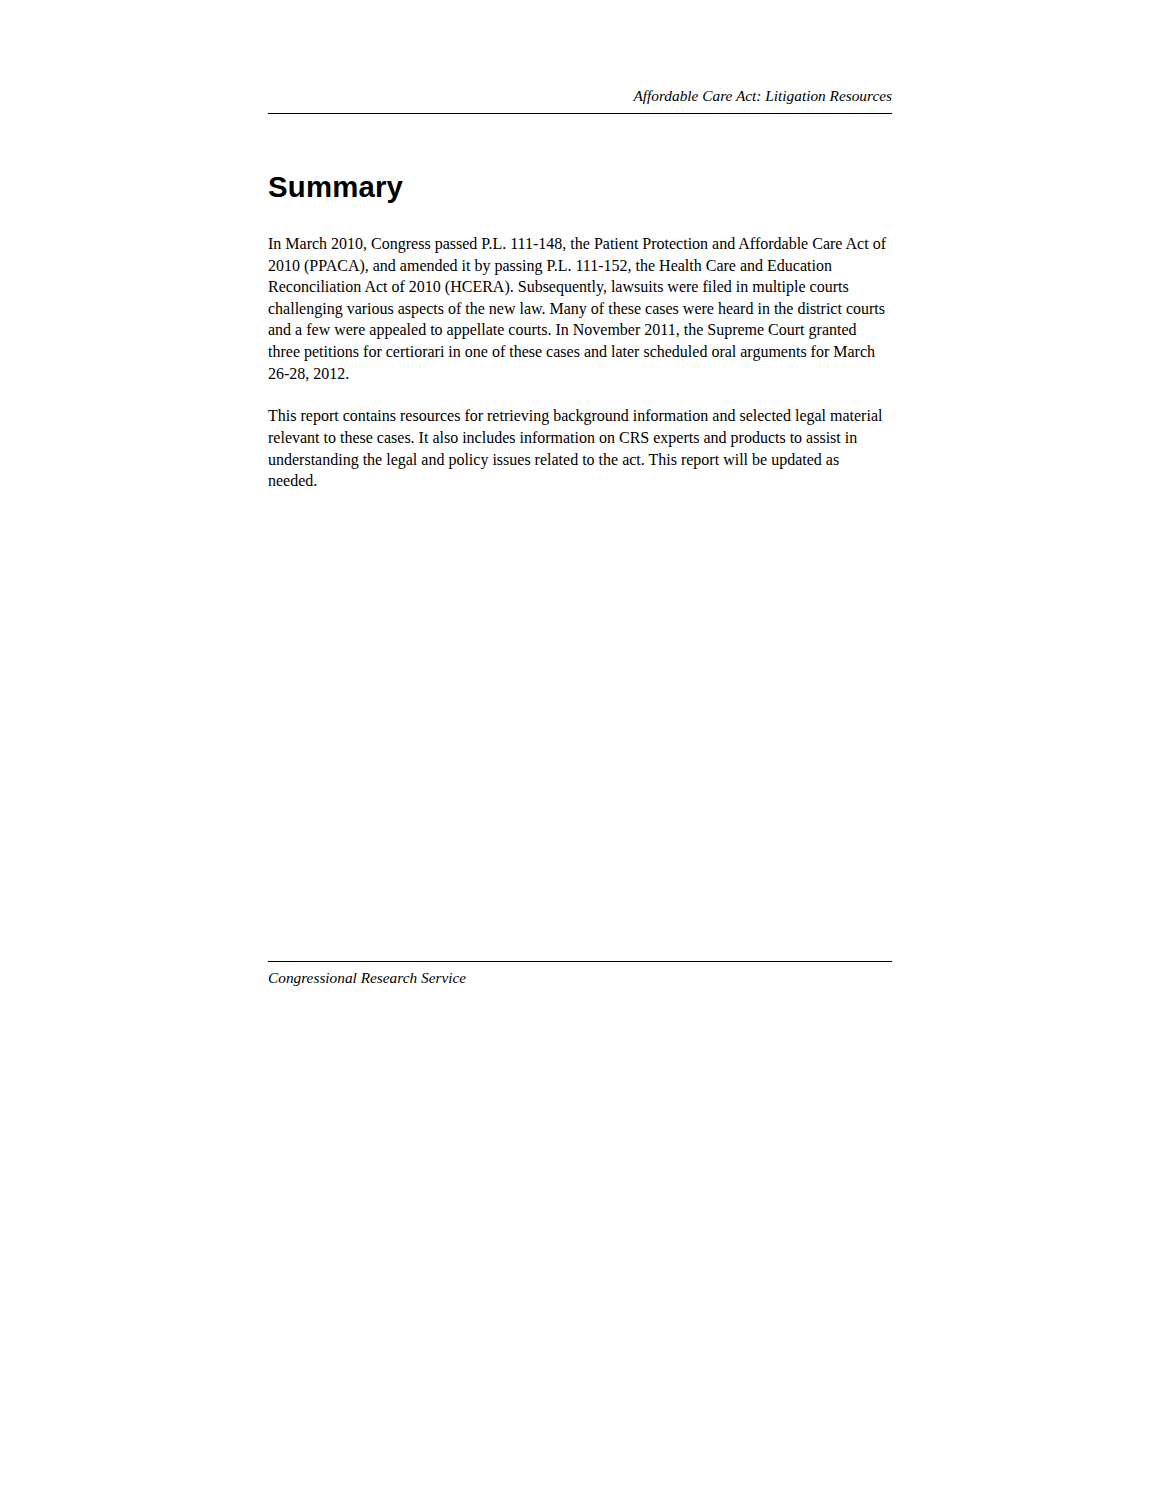Affordable Care Act: Litigation Resources
Summary
In March 2010, Congress passed P.L. 111-148, the Patient Protection and Affordable Care Act of 2010 (PPACA), and amended it by passing P.L. 111-152, the Health Care and Education Reconciliation Act of 2010 (HCERA). Subsequently, lawsuits were filed in multiple courts challenging various aspects of the new law. Many of these cases were heard in the district courts and a few were appealed to appellate courts. In November 2011, the Supreme Court granted three petitions for certiorari in one of these cases and later scheduled oral arguments for March 26-28, 2012.
This report contains resources for retrieving background information and selected legal material relevant to these cases. It also includes information on CRS experts and products to assist in understanding the legal and policy issues related to the act. This report will be updated as needed.
Congressional Research Service